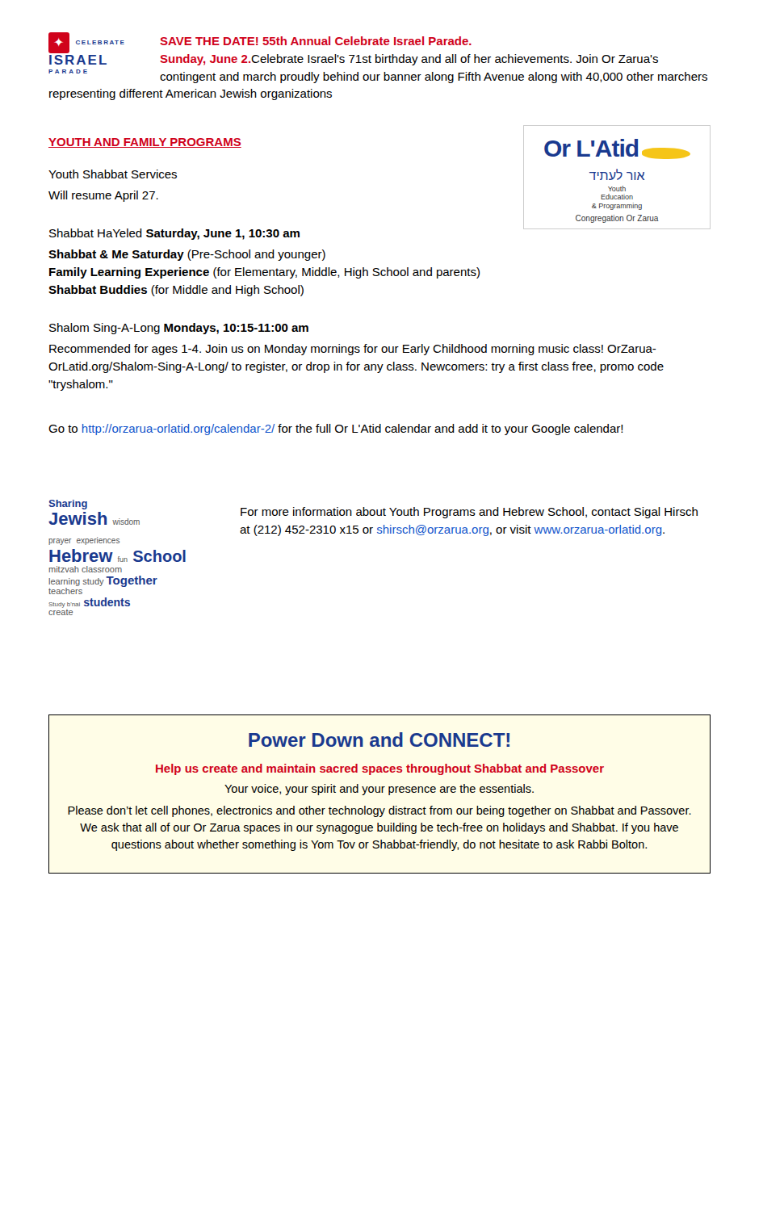✦ CELEBRATE ISRAEL PARADE
SAVE THE DATE! 55th Annual Celebrate Israel Parade.
Sunday, June 2.Celebrate Israel's 71st birthday and all of her achievements. Join Or Zarua's contingent and march proudly behind our banner along Fifth Avenue along with 40,000 other marchers representing different American Jewish organizations
Or L'Atid
אור לעתיד
Youth
Education
& Programming
Congregation Or Zarua
YOUTH AND FAMILY PROGRAMS
Youth Shabbat Services
Will resume April 27.
Shabbat HaYeled Saturday, June 1, 10:30 am
Shabbat & Me Saturday (Pre-School and younger)
Family Learning Experience (for Elementary, Middle, High School and parents)
Shabbat Buddies (for Middle and High School)
Shalom Sing-A-Long Mondays, 10:15-11:00 am
Recommended for ages 1-4. Join us on Monday mornings for our Early Childhood morning music class! OrZarua-OrLatid.org/Shalom-Sing-A-Long/ to register, or drop in for any class. Newcomers: try a first class free, promo code "tryshalom."
Go to http://orzarua-orlatid.org/calendar-2/ for the full Or L'Atid calendar and add it to your Google calendar!
Sharing
Jewish wisdom
prayer experiences
Hebrew fun School
mitzvah classroom
learning study Together
teachers
Study b'nai students
create
For more information about Youth Programs and Hebrew School, contact Sigal Hirsch at (212) 452-2310 x15 or shirsch@orzarua.org, or visit www.orzarua-orlatid.org.
Power Down and CONNECT!
Help us create and maintain sacred spaces throughout Shabbat and Passover
Your voice, your spirit and your presence are the essentials.
Please don’t let cell phones, electronics and other technology distract from our being together on Shabbat and Passover. We ask that all of our Or Zarua spaces in our synagogue building be tech-free on holidays and Shabbat. If you have questions about whether something is Yom Tov or Shabbat-friendly, do not hesitate to ask Rabbi Bolton.